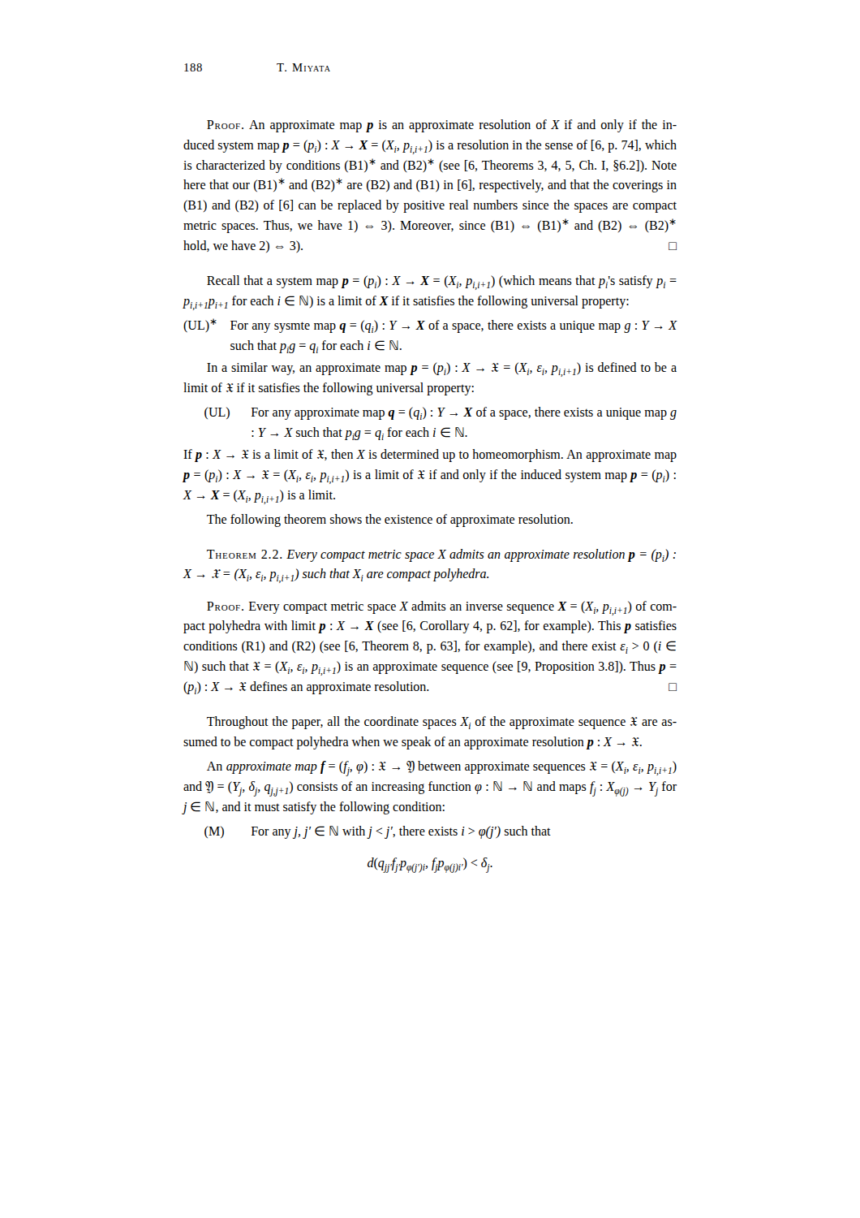188 T. Miyata
Proof. An approximate map p is an approximate resolution of X if and only if the induced system map p = (pi) : X → X = (Xi, pi,i+1) is a resolution in the sense of [6, p. 74], which is characterized by conditions (B1)∗ and (B2)∗ (see [6, Theorems 3, 4, 5, Ch. I, §6.2]). Note here that our (B1)∗ and (B2)∗ are (B2) and (B1) in [6], respectively, and that the coverings in (B1) and (B2) of [6] can be replaced by positive real numbers since the spaces are compact metric spaces. Thus, we have 1) ⇔ 3). Moreover, since (B1) ⇔ (B1)∗ and (B2) ⇔ (B2)∗ hold, we have 2) ⇔ 3).□
Recall that a system map p = (pi) : X → X = (Xi, pi,i+1) (which means that pi's satisfy pi = pi,i+1pi+1 for each i ∈ ℕ) is a limit of X if it satisfies the following universal property:
(UL)∗ For any sysmte map q = (qi) : Y → X of a space, there exists a unique map g : Y → X such that pig = qi for each i ∈ ℕ.
In a similar way, an approximate map p = (pi) : X → 𝔛 = (Xi, εi, pi,i+1) is defined to be a limit of 𝔛 if it satisfies the following universal property:
(UL) For any approximate map q = (qi) : Y → X of a space, there exists a unique map g : Y → X such that pig = qi for each i ∈ ℕ.
If p : X → 𝔛 is a limit of 𝔛, then X is determined up to homeomorphism. An approximate map p = (pi) : X → 𝔛 = (Xi, εi, pi,i+1) is a limit of 𝔛 if and only if the induced system map p = (pi) : X → X = (Xi, pi,i+1) is a limit.
The following theorem shows the existence of approximate resolution.
Theorem 2.2. Every compact metric space X admits an approximate resolution p = (pi) : X → 𝔛 = (Xi, εi, pi,i+1) such that Xi are compact polyhedra.
Proof. Every compact metric space X admits an inverse sequence X = (Xi, pi,i+1) of compact polyhedra with limit p : X → X (see [6, Corollary 4, p. 62], for example). This p satisfies conditions (R1) and (R2) (see [6, Theorem 8, p. 63], for example), and there exist εi > 0 (i ∈ ℕ) such that 𝔛 = (Xi, εi, pi,i+1) is an approximate sequence (see [9, Proposition 3.8]). Thus p = (pi) : X → 𝔛 defines an approximate resolution.□
Throughout the paper, all the coordinate spaces Xi of the approximate sequence 𝔛 are assumed to be compact polyhedra when we speak of an approximate resolution p : X → 𝔛.
An approximate map f = (fj, φ) : 𝔛 → 𝔜 between approximate sequences 𝔛 = (Xi, εi, pi,i+1) and 𝔜 = (Yj, δj, qj,j+1) consists of an increasing function φ : ℕ → ℕ and maps fj : Xφ(j) → Yj for j ∈ ℕ, and it must satisfy the following condition:
(M) For any j, j′ ∈ ℕ with j < j′, there exists i > φ(j′) such that
d(qjj′fj′pφ(j′)i, fjpφ(j)i′) < δj.